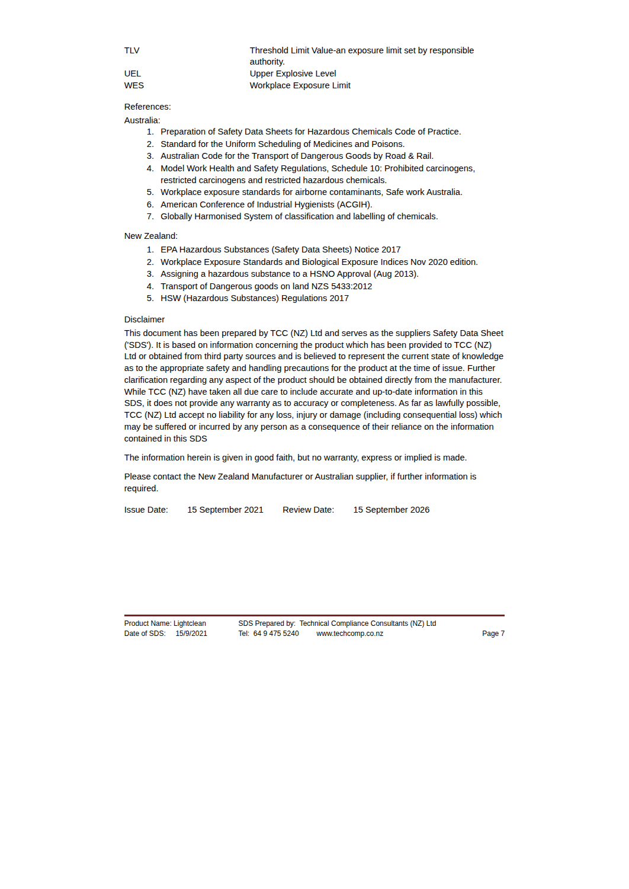| TLV | Threshold Limit Value-an exposure limit set by responsible authority. |
| UEL | Upper Explosive Level |
| WES | Workplace Exposure Limit |
References:
Australia:
Preparation of Safety Data Sheets for Hazardous Chemicals Code of Practice.
Standard for the Uniform Scheduling of Medicines and Poisons.
Australian Code for the Transport of Dangerous Goods by Road & Rail.
Model Work Health and Safety Regulations, Schedule 10: Prohibited carcinogens,restricted carcinogens and restricted hazardous chemicals.
Workplace exposure standards for airborne contaminants, Safe work Australia.
American Conference of Industrial Hygienists (ACGIH).
Globally Harmonised System of classification and labelling of chemicals.
New Zealand:
EPA Hazardous Substances (Safety Data Sheets) Notice 2017
Workplace Exposure Standards and Biological Exposure Indices Nov 2020 edition.
Assigning a hazardous substance to a HSNO Approval (Aug 2013).
Transport of Dangerous goods on land NZS 5433:2012
HSW (Hazardous Substances) Regulations 2017
Disclaimer
This document has been prepared by TCC (NZ) Ltd and serves as the suppliers Safety Data Sheet ('SDS'). It is based on information concerning the product which has been provided to TCC (NZ) Ltd or obtained from third party sources and is believed to represent the current state of knowledge as to the appropriate safety and handling precautions for the product at the time of issue. Further clarification regarding any aspect of the product should be obtained directly from the manufacturer. While TCC (NZ) have taken all due care to include accurate and up-to-date information in this SDS, it does not provide any warranty as to accuracy or completeness. As far as lawfully possible, TCC (NZ) Ltd accept no liability for any loss, injury or damage (including consequential loss) which may be suffered or incurred by any person as a consequence of their reliance on the information contained in this SDS
The information herein is given in good faith, but no warranty, express or implied is made.
Please contact the New Zealand Manufacturer or Australian supplier, if further information is required.
| Issue Date: | 15 September 2021 | Review Date: | 15 September 2026 |
| Product Name: Lightclean | SDS Prepared by: Technical Compliance Consultants (NZ) Ltd | |
| Date of SDS: 15/9/2021 | Tel: 64 9 475 5240 www.techcomp.co.nz | Page 7 |